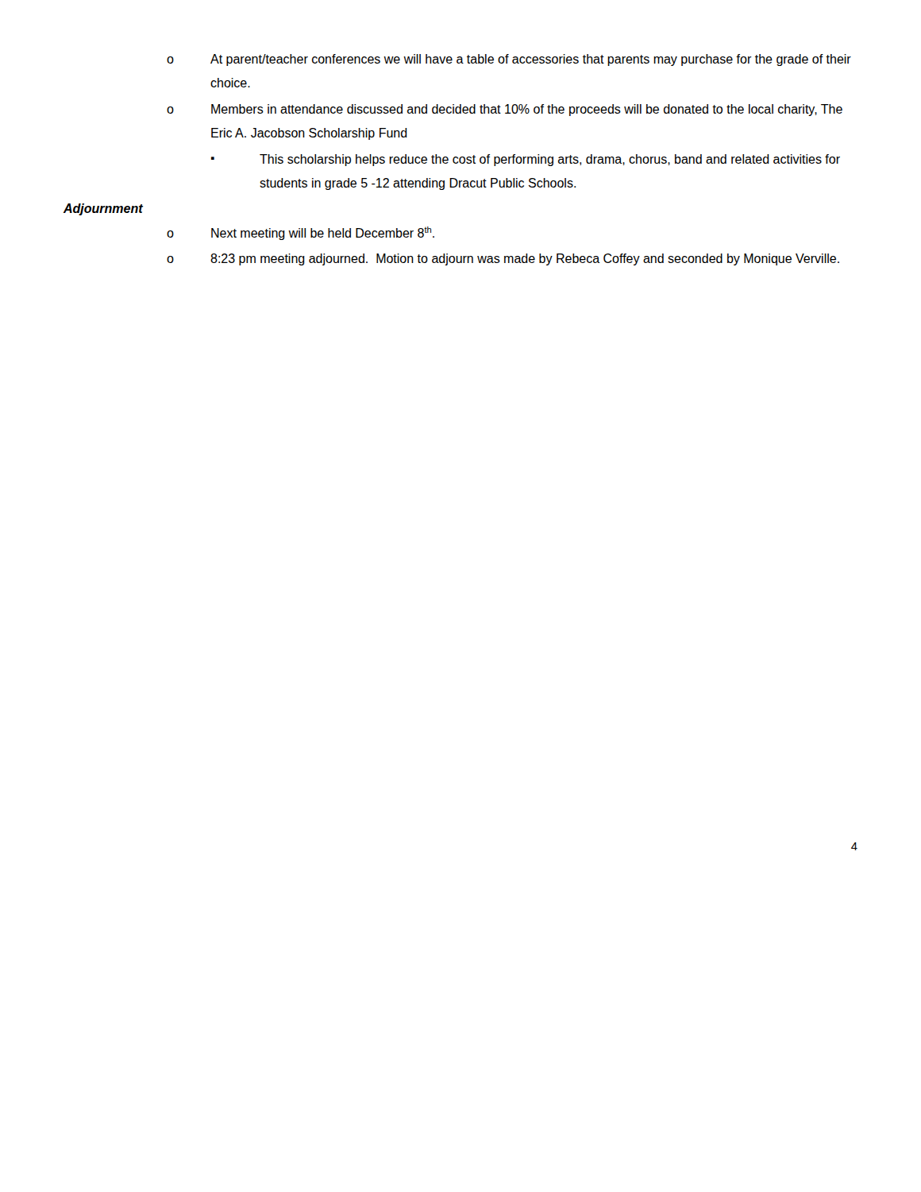At parent/teacher conferences we will have a table of accessories that parents may purchase for the grade of their choice.
Members in attendance discussed and decided that 10% of the proceeds will be donated to the local charity, The Eric A. Jacobson Scholarship Fund
This scholarship helps reduce the cost of performing arts, drama, chorus, band and related activities for students in grade 5 -12 attending Dracut Public Schools.
Adjournment
Next meeting will be held December 8th.
8:23 pm meeting adjourned. Motion to adjourn was made by Rebeca Coffey and seconded by Monique Verville.
4